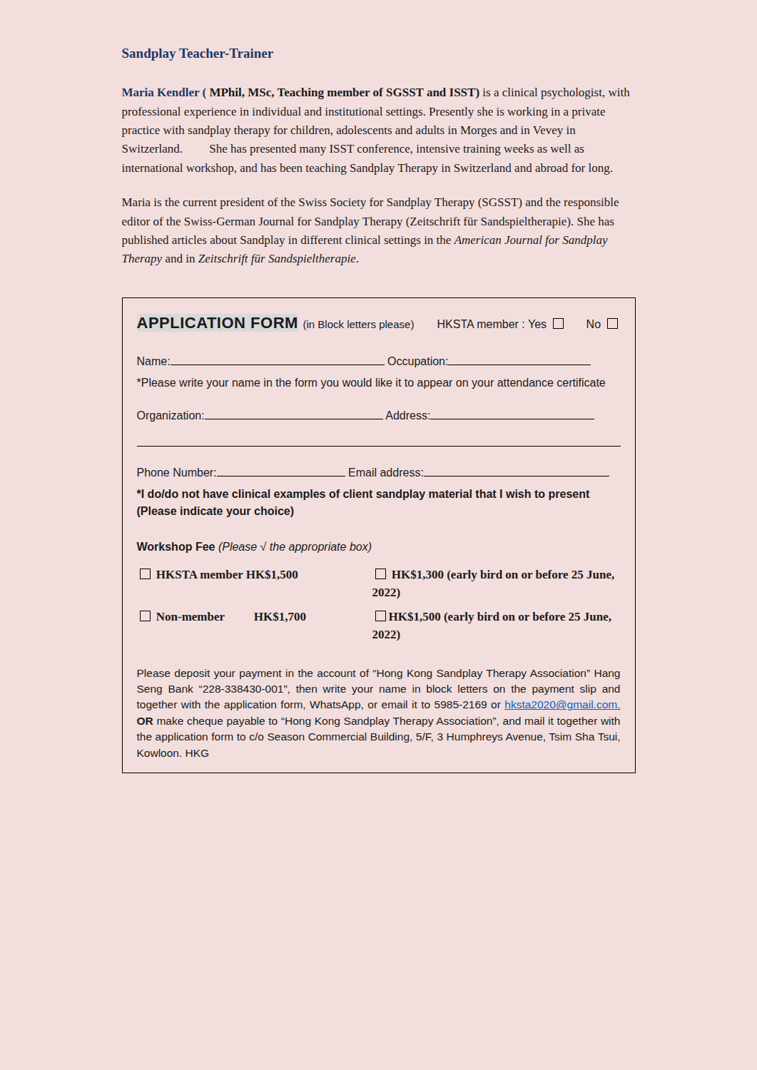Sandplay Teacher-Trainer
Maria Kendler ( MPhil, MSc, Teaching member of SGSST and ISST) is a clinical psychologist, with professional experience in individual and institutional settings. Presently she is working in a private practice with sandplay therapy for children, adolescents and adults in Morges and in Vevey in Switzerland. She has presented many ISST conference, intensive training weeks as well as international workshop, and has been teaching Sandplay Therapy in Switzerland and abroad for long.
Maria is the current president of the Swiss Society for Sandplay Therapy (SGSST) and the responsible editor of the Swiss-German Journal for Sandplay Therapy (Zeitschrift für Sandspieltherapie). She has published articles about Sandplay in different clinical settings in the American Journal for Sandplay Therapy and in Zeitschrift für Sandspieltherapie.
APPLICATION FORM (in Block letters please)
HKSTA member : Yes No
Name: Occupation:
*Please write your name in the form you would like it to appear on your attendance certificate
Organization: Address:
Phone Number: Email address:
*I do/do not have clinical examples of client sandplay material that I wish to present
(Please indicate your choice)
Workshop Fee (Please √ the appropriate box)
HKSTA member HK$1,500
HK$1,300 (early bird on or before 25 June, 2022)
Non-member HK$1,700
HK$1,500 (early bird on or before 25 June, 2022)
Please deposit your payment in the account of “Hong Kong Sandplay Therapy Association” Hang Seng Bank “228-338430-001”, then write your name in block letters on the payment slip and together with the application form, WhatsApp, or email it to 5985-2169 or hksta2020@gmail.com. OR make cheque payable to “Hong Kong Sandplay Therapy Association”, and mail it together with the application form to c/o Season Commercial Building, 5/F, 3 Humphreys Avenue, Tsim Sha Tsui, Kowloon. HKG